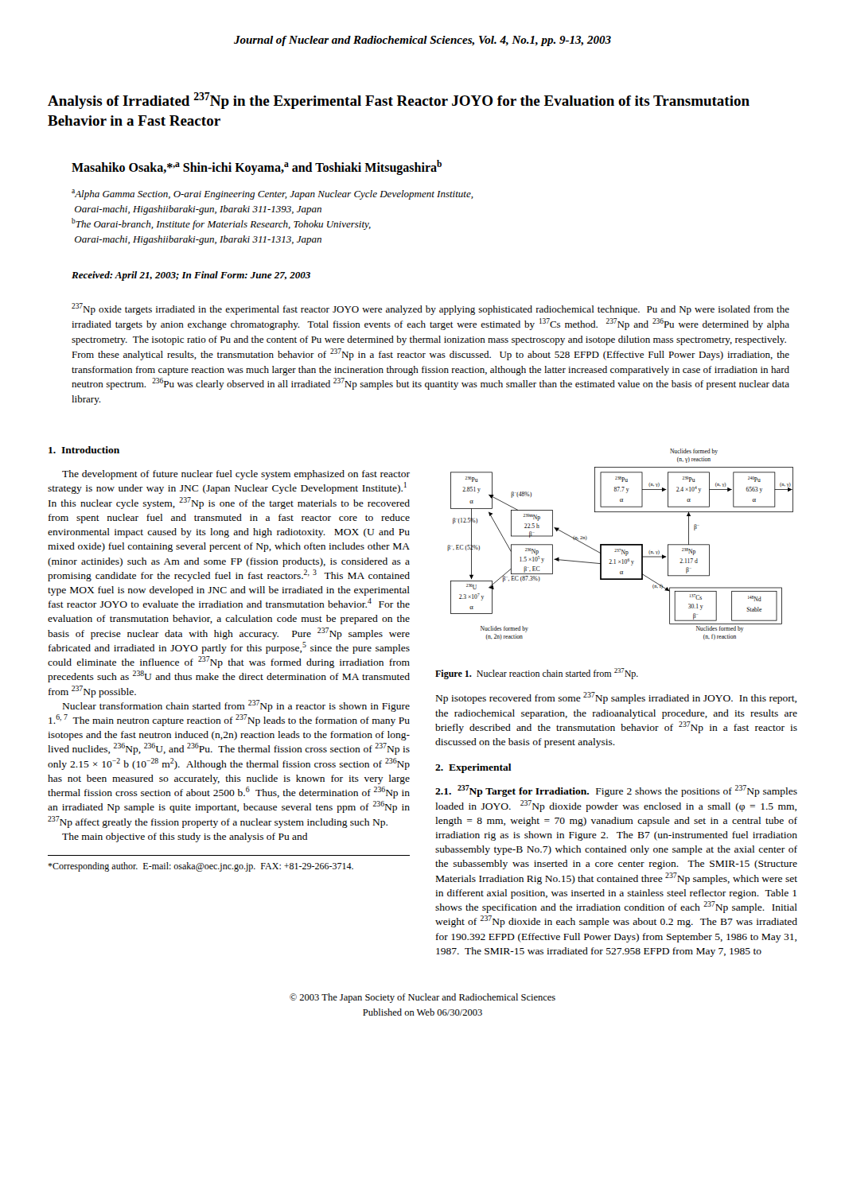Journal of Nuclear and Radiochemical Sciences, Vol. 4, No.1, pp. 9-13, 2003
Analysis of Irradiated 237Np in the Experimental Fast Reactor JOYO for the Evaluation of its Transmutation Behavior in a Fast Reactor
Masahiko Osaka,*,a Shin-ichi Koyama,a and Toshiaki Mitsugashirab
aAlpha Gamma Section, O-arai Engineering Center, Japan Nuclear Cycle Development Institute,
Oarai-machi, Higashiibaraki-gun, Ibaraki 311-1393, Japan
bThe Oarai-branch, Institute for Materials Research, Tohoku University,
Oarai-machi, Higashiibaraki-gun, Ibaraki 311-1313, Japan
Received: April 21, 2003; In Final Form: June 27, 2003
237Np oxide targets irradiated in the experimental fast reactor JOYO were analyzed by applying sophisticated radiochemical technique. Pu and Np were isolated from the irradiated targets by anion exchange chromatography. Total fission events of each target were estimated by 137Cs method. 237Np and 236Pu were determined by alpha spectrometry. The isotopic ratio of Pu and the content of Pu were determined by thermal ionization mass spectroscopy and isotope dilution mass spectrometry, respectively. From these analytical results, the transmutation behavior of 237Np in a fast reactor was discussed. Up to about 528 EFPD (Effective Full Power Days) irradiation, the transformation from capture reaction was much larger than the incineration through fission reaction, although the latter increased comparatively in case of irradiation in hard neutron spectrum. 236Pu was clearly observed in all irradiated 237Np samples but its quantity was much smaller than the estimated value on the basis of present nuclear data library.
1. Introduction
The development of future nuclear fuel cycle system emphasized on fast reactor strategy is now under way in JNC (Japan Nuclear Cycle Development Institute).1 In this nuclear cycle system, 237Np is one of the target materials to be recovered from spent nuclear fuel and transmuted in a fast reactor core to reduce environmental impact caused by its long and high radiotoxity. MOX (U and Pu mixed oxide) fuel containing several percent of Np, which often includes other MA (minor actinides) such as Am and some FP (fission products), is considered as a promising candidate for the recycled fuel in fast reactors.2, 3 This MA contained type MOX fuel is now developed in JNC and will be irradiated in the experimental fast reactor JOYO to evaluate the irradiation and transmutation behavior.4 For the evaluation of transmutation behavior, a calculation code must be prepared on the basis of precise nuclear data with high accuracy. Pure 237Np samples were fabricated and irradiated in JOYO partly for this purpose,5 since the pure samples could eliminate the influence of 237Np that was formed during irradiation from precedents such as 238U and thus make the direct determination of MA transmuted from 237Np possible.
Nuclear transformation chain started from 237Np in a reactor is shown in Figure 1.6, 7 The main neutron capture reaction of 237Np leads to the formation of many Pu isotopes and the fast neutron induced (n,2n) reaction leads to the formation of long-lived nuclides, 236Np, 236U, and 236Pu. The thermal fission cross section of 237Np is only 2.15 × 10−2 b (10−28 m2). Although the thermal fission cross section of 236Np has not been measured so accurately, this nuclide is known for its very large thermal fission cross section of about 2500 b.6 Thus, the determination of 236Np in an irradiated Np sample is quite important, because several tens ppm of 236Np in 237Np affect greatly the fission property of a nuclear system including such Np.
The main objective of this study is the analysis of Pu and
*Corresponding author. E-mail: osaka@oec.jnc.go.jp. FAX: +81-29-266-3714.
Nuclides formed by (n, γ) reaction 238Pu 87.7 y α (n, γ) 239Pu 2.4 ×104 y α (n, γ) 240Pu 6563 y α (n, γ) 236Pu 2.851 y α 239mNp 22.5 h β− 236Np 1.5 ×105 y β−, EC 236U 2.3 ×107 y α 237Np 2.1 ×106 y α 238Np 2.117 d β− (n, γ) β− (n, 2n) β−(48%) β−(12.5%) β−, EC (52%) β−, EC (87.3%) (n, f) 137Cs 30.1 y β− 148Nd Stable Nuclides formed by (n, 2n) reaction Nuclides formed by (n, f) reaction
Figure 1. Nuclear reaction chain started from 237Np.
Np isotopes recovered from some 237Np samples irradiated in JOYO. In this report, the radiochemical separation, the radioanalytical procedure, and its results are briefly described and the transmutation behavior of 237Np in a fast reactor is discussed on the basis of present analysis.
2. Experimental
2.1. 237Np Target for Irradiation.
Figure 2 shows the positions of 237Np samples loaded in JOYO. 237Np dioxide powder was enclosed in a small (φ = 1.5 mm, length = 8 mm, weight = 70 mg) vanadium capsule and set in a central tube of irradiation rig as is shown in Figure 2. The B7 (un-instrumented fuel irradiation subassembly type-B No.7) which contained only one sample at the axial center of the subassembly was inserted in a core center region. The SMIR-15 (Structure Materials Irradiation Rig No.15) that contained three 237Np samples, which were set in different axial position, was inserted in a stainless steel reflector region. Table 1 shows the specification and the irradiation condition of each 237Np sample. Initial weight of 237Np dioxide in each sample was about 0.2 mg. The B7 was irradiated for 190.392 EFPD (Effective Full Power Days) from September 5, 1986 to May 31, 1987. The SMIR-15 was irradiated for 527.958 EFPD from May 7, 1985 to
© 2003 The Japan Society of Nuclear and Radiochemical Sciences
Published on Web 06/30/2003